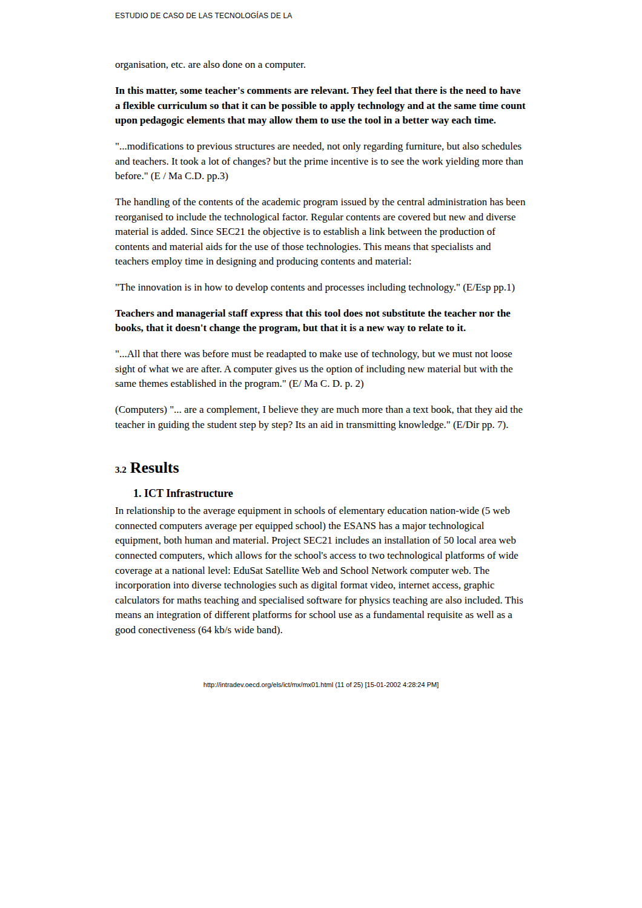ESTUDIO DE CASO DE LAS TECNOLOGÍAS DE LA
organisation, etc. are also done on a computer.
In this matter, some teacher's comments are relevant. They feel that there is the need to have a flexible curriculum so that it can be possible to apply technology and at the same time count upon pedagogic elements that may allow them to use the tool in a better way each time.
"...modifications to previous structures are needed, not only regarding furniture, but also schedules and teachers. It took a lot of changes? but the prime incentive is to see the work yielding more than before." (E / Ma C.D. pp.3)
The handling of the contents of the academic program issued by the central administration has been reorganised to include the technological factor. Regular contents are covered but new and diverse material is added. Since SEC21 the objective is to establish a link between the production of contents and material aids for the use of those technologies. This means that specialists and teachers employ time in designing and producing contents and material:
"The innovation is in how to develop contents and processes including technology." (E/Esp pp.1)
Teachers and managerial staff express that this tool does not substitute the teacher nor the books, that it doesn't change the program, but that it is a new way to relate to it.
"...All that there was before must be readapted to make use of technology, but we must not loose sight of what we are after. A computer gives us the option of including new material but with the same themes established in the program." (E/ Ma C. D. p. 2)
(Computers) "... are a complement, I believe they are much more than a text book, that they aid the teacher in guiding the student step by step? Its an aid in transmitting knowledge." (E/Dir pp. 7).
3.2 Results
ICT Infrastructure
In relationship to the average equipment in schools of elementary education nation-wide (5 web connected computers average per equipped school) the ESANS has a major technological equipment, both human and material. Project SEC21 includes an installation of 50 local area web connected computers, which allows for the school's access to two technological platforms of wide coverage at a national level: EduSat Satellite Web and School Network computer web. The incorporation into diverse technologies such as digital format video, internet access, graphic calculators for maths teaching and specialised software for physics teaching are also included. This means an integration of different platforms for school use as a fundamental requisite as well as a good conectiveness (64 kb/s wide band).
http://intradev.oecd.org/els/ict/mx/mx01.html (11 of 25) [15-01-2002 4:28:24 PM]